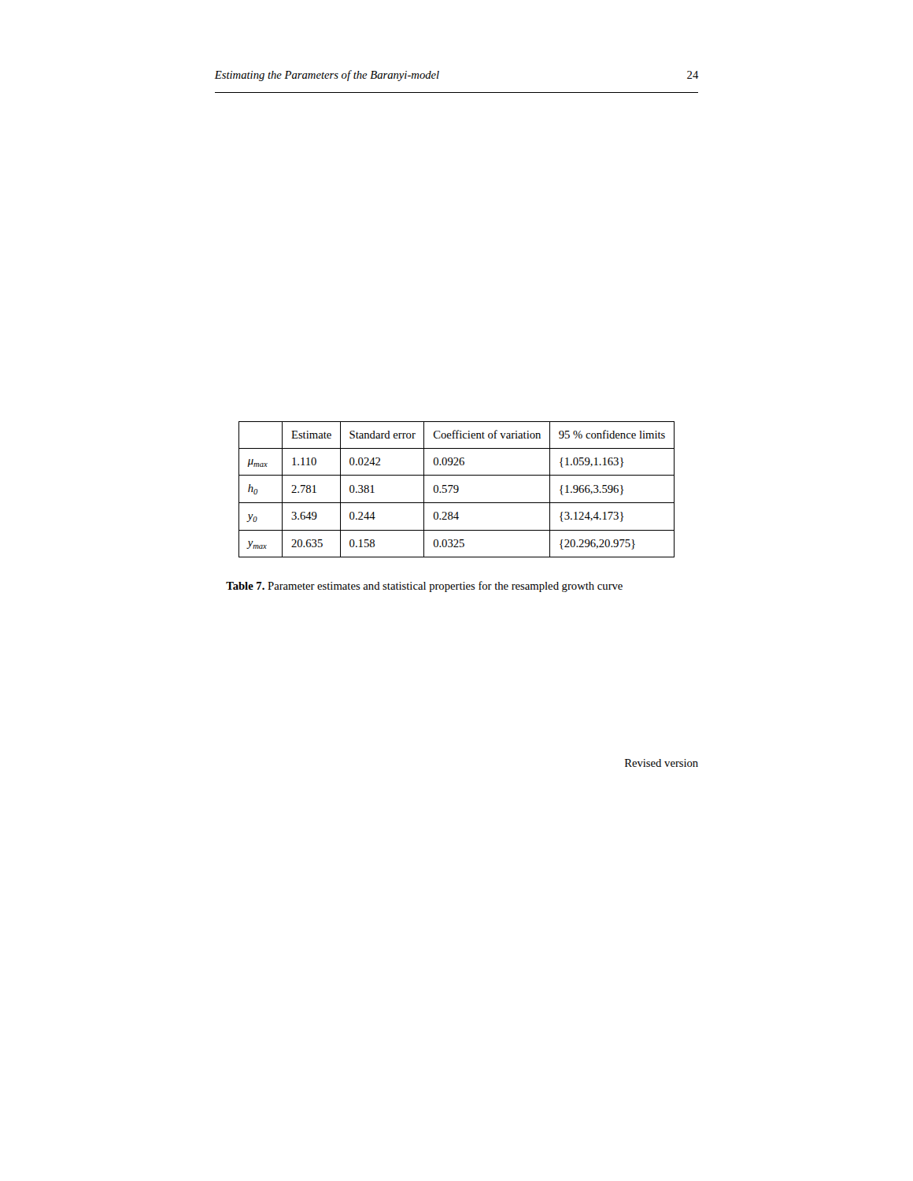Estimating the Parameters of the Baranyi-model 24
| | Estimate | Standard error | Coefficient of variation | 95 % confidence limits |
| --- | --- | --- | --- | --- |
| μ max | 1.110 | 0.0242 | 0.0926 | {1.059,1.163} |
| h 0 | 2.781 | 0.381 | 0.579 | {1.966,3.596} |
| y 0 | 3.649 | 0.244 | 0.284 | {3.124,4.173} |
| y max | 20.635 | 0.158 | 0.0325 | {20.296,20.975} |
Table 7. Parameter estimates and statistical properties for the resampled growth curve
Revised version